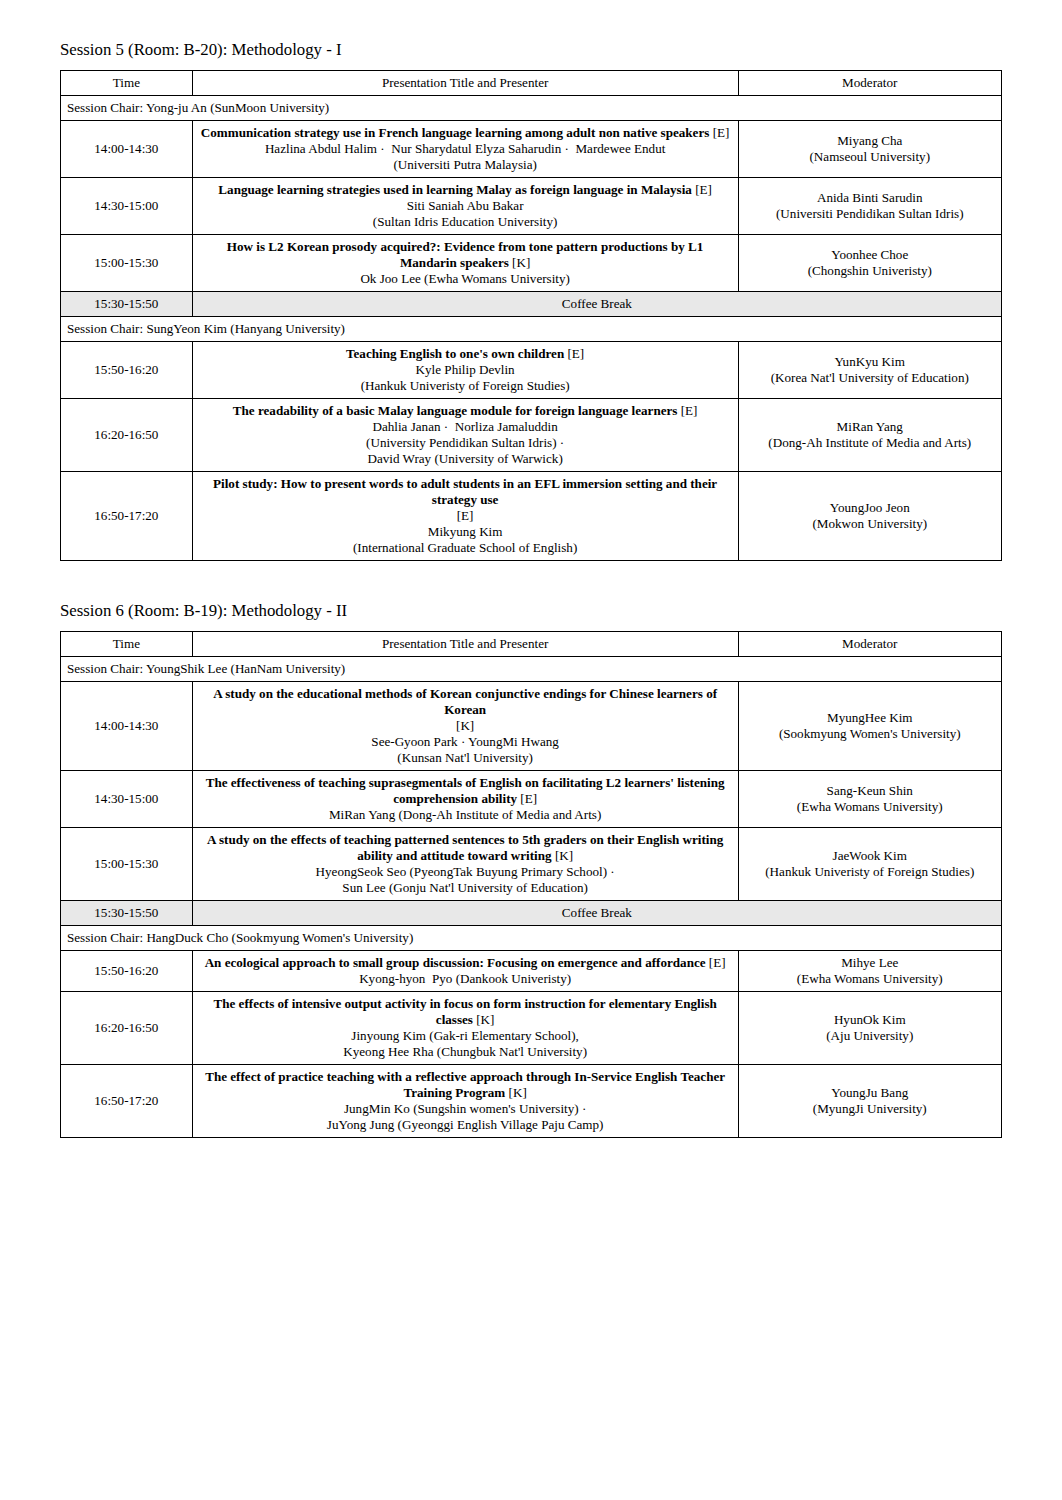Session 5 (Room: B-20): Methodology - I
| Time | Presentation Title and Presenter | Moderator |
| --- | --- | --- |
| Session Chair: Yong-ju An (SunMoon University) |
| 14:00-14:30 | Communication strategy use in French language learning among adult non native speakers [E] Hazlina Abdul Halim · Nur Sharydatul Elyza Saharudin · Mardewee Endut (Universiti Putra Malaysia) | Miyang Cha (Namseoul University) |
| 14:30-15:00 | Language learning strategies used in learning Malay as foreign language in Malaysia [E] Siti Saniah Abu Bakar (Sultan Idris Education University) | Anida Binti Sarudin (Universiti Pendidikan Sultan Idris) |
| 15:00-15:30 | How is L2 Korean prosody acquired?: Evidence from tone pattern productions by L1 Mandarin speakers [K] Ok Joo Lee (Ewha Womans University) | Yoonhee Choe (Chongshin Univeristy) |
| 15:30-15:50 | Coffee Break |
| Session Chair: SungYeon Kim (Hanyang University) |
| 15:50-16:20 | Teaching English to one's own children [E] Kyle Philip Devlin (Hankuk Univeristy of Foreign Studies) | YunKyu Kim (Korea Nat'l University of Education) |
| 16:20-16:50 | The readability of a basic Malay language module for foreign language learners [E] Dahlia Janan · Norliza Jamaluddin (University Pendidikan Sultan Idris) · David Wray (University of Warwick) | MiRan Yang (Dong-Ah Institute of Media and Arts) |
| 16:50-17:20 | Pilot study: How to present words to adult students in an EFL immersion setting and their strategy use [E] Mikyung Kim (International Graduate School of English) | YoungJoo Jeon (Mokwon University) |
Session 6 (Room: B-19): Methodology - II
| Time | Presentation Title and Presenter | Moderator |
| --- | --- | --- |
| Session Chair: YoungShik Lee (HanNam University) |
| 14:00-14:30 | A study on the educational methods of Korean conjunctive endings for Chinese learners of Korean [K] See-Gyoon Park · YoungMi Hwang (Kunsan Nat'l University) | MyungHee Kim (Sookmyung Women's University) |
| 14:30-15:00 | The effectiveness of teaching suprasegmentals of English on facilitating L2 learners' listening comprehension ability [E] MiRan Yang (Dong-Ah Institute of Media and Arts) | Sang-Keun Shin (Ewha Womans University) |
| 15:00-15:30 | A study on the effects of teaching patterned sentences to 5th graders on their English writing ability and attitude toward writing [K] HyeongSeok Seo (PyeongTak Buyung Primary School) · Sun Lee (Gonju Nat'l University of Education) | JaeWook Kim (Hankuk Univeristy of Foreign Studies) |
| 15:30-15:50 | Coffee Break |
| Session Chair: HangDuck Cho (Sookmyung Women's University) |
| 15:50-16:20 | An ecological approach to small group discussion: Focusing on emergence and affordance [E] Kyong-hyon Pyo (Dankook Univeristy) | Mihye Lee (Ewha Womans University) |
| 16:20-16:50 | The effects of intensive output activity in focus on form instruction for elementary English classes [K] Jinyoung Kim (Gak-ri Elementary School), Kyeong Hee Rha (Chungbuk Nat'l University) | HyunOk Kim (Aju University) |
| 16:50-17:20 | The effect of practice teaching with a reflective approach through In-Service English Teacher Training Program [K] JungMin Ko (Sungshin women's University) · JuYong Jung (Gyeonggi English Village Paju Camp) | YoungJu Bang (MyungJi University) |